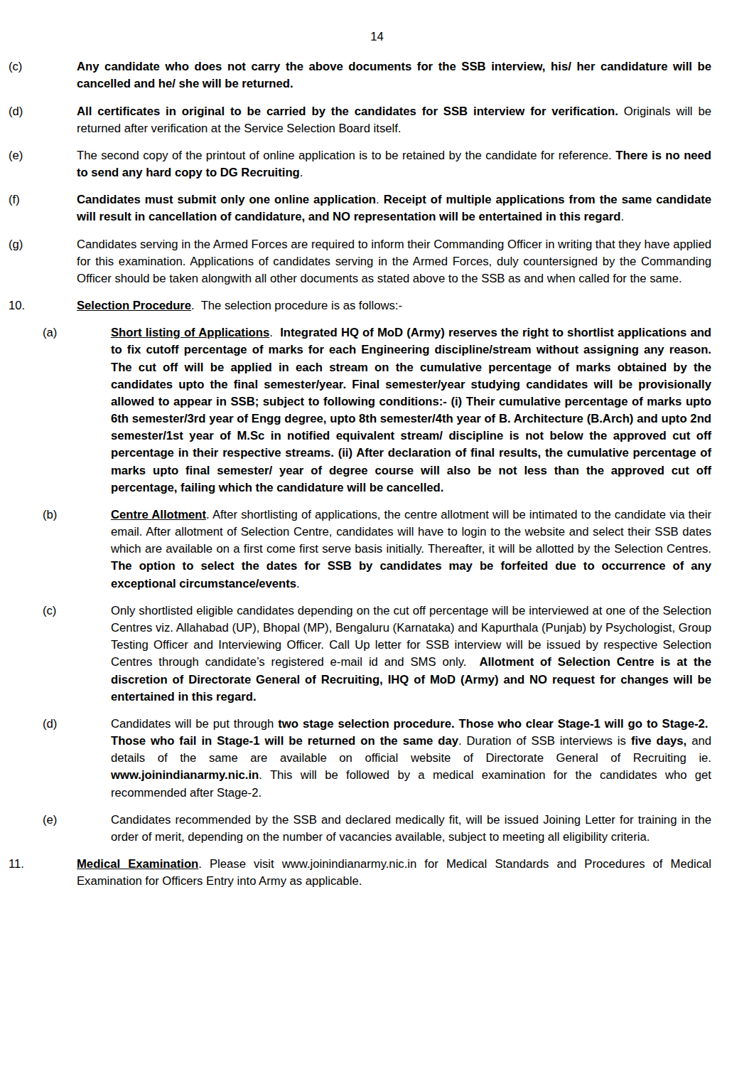14
(c) Any candidate who does not carry the above documents for the SSB interview, his/ her candidature will be cancelled and he/ she will be returned.
(d) All certificates in original to be carried by the candidates for SSB interview for verification. Originals will be returned after verification at the Service Selection Board itself.
(e) The second copy of the printout of online application is to be retained by the candidate for reference. There is no need to send any hard copy to DG Recruiting.
(f) Candidates must submit only one online application. Receipt of multiple applications from the same candidate will result in cancellation of candidature, and NO representation will be entertained in this regard.
(g) Candidates serving in the Armed Forces are required to inform their Commanding Officer in writing that they have applied for this examination. Applications of candidates serving in the Armed Forces, duly countersigned by the Commanding Officer should be taken alongwith all other documents as stated above to the SSB as and when called for the same.
10. Selection Procedure. The selection procedure is as follows:-
(a) Short listing of Applications. Integrated HQ of MoD (Army) reserves the right to shortlist applications and to fix cutoff percentage of marks for each Engineering discipline/stream without assigning any reason. The cut off will be applied in each stream on the cumulative percentage of marks obtained by the candidates upto the final semester/year. Final semester/year studying candidates will be provisionally allowed to appear in SSB; subject to following conditions:- (i) Their cumulative percentage of marks upto 6th semester/3rd year of Engg degree, upto 8th semester/4th year of B. Architecture (B.Arch) and upto 2nd semester/1st year of M.Sc in notified equivalent stream/ discipline is not below the approved cut off percentage in their respective streams. (ii) After declaration of final results, the cumulative percentage of marks upto final semester/ year of degree course will also be not less than the approved cut off percentage, failing which the candidature will be cancelled.
(b) Centre Allotment. After shortlisting of applications, the centre allotment will be intimated to the candidate via their email. After allotment of Selection Centre, candidates will have to login to the website and select their SSB dates which are available on a first come first serve basis initially. Thereafter, it will be allotted by the Selection Centres. The option to select the dates for SSB by candidates may be forfeited due to occurrence of any exceptional circumstance/events.
(c) Only shortlisted eligible candidates depending on the cut off percentage will be interviewed at one of the Selection Centres viz. Allahabad (UP), Bhopal (MP), Bengaluru (Karnataka) and Kapurthala (Punjab) by Psychologist, Group Testing Officer and Interviewing Officer. Call Up letter for SSB interview will be issued by respective Selection Centres through candidate’s registered e-mail id and SMS only. Allotment of Selection Centre is at the discretion of Directorate General of Recruiting, IHQ of MoD (Army) and NO request for changes will be entertained in this regard.
(d) Candidates will be put through two stage selection procedure. Those who clear Stage-1 will go to Stage-2. Those who fail in Stage-1 will be returned on the same day. Duration of SSB interviews is five days, and details of the same are available on official website of Directorate General of Recruiting ie. www.joinindianarmy.nic.in. This will be followed by a medical examination for the candidates who get recommended after Stage-2.
(e) Candidates recommended by the SSB and declared medically fit, will be issued Joining Letter for training in the order of merit, depending on the number of vacancies available, subject to meeting all eligibility criteria.
11. Medical Examination. Please visit www.joinindianarmy.nic.in for Medical Standards and Procedures of Medical Examination for Officers Entry into Army as applicable.